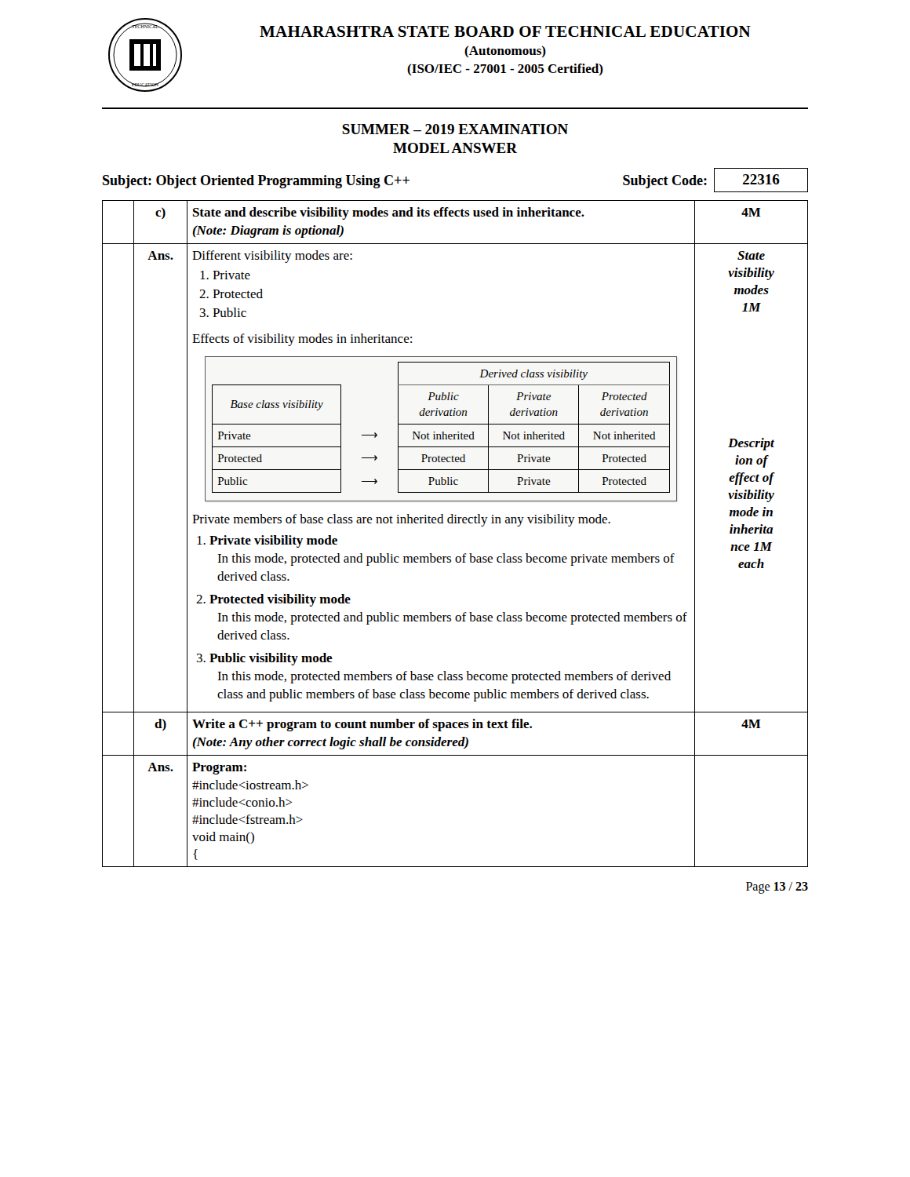TECHNICAL EDUCATION
MAHARASHTRA STATE BOARD OF TECHNICAL EDUCATION
(Autonomous)
(ISO/IEC - 27001 - 2005 Certified)
SUMMER – 2019 EXAMINATION
MODEL ANSWER
Subject: Object Oriented Programming Using C++
Subject Code: 22316
| | c) | State and describe visibility modes and its effects used in inheritance. (Note: Diagram is optional) | 4M |
| | Ans. | Different visibility modes are: Private Protected Public Effects of visibility modes in inheritance: / / / Derived class visibility / / Base class visibility / / Public derivation / Private derivation / Protected derivation / / Private / ⟶ / Not inherited / Not inherited / Not inherited / / Protected / ⟶ / Protected / Private / Protected / / Public / ⟶ / Public / Private / Protected / Private members of base class are not inherited directly in any visibility mode. Private visibility mode In this mode, protected and public members of base class become private members of derived class. Protected visibility mode In this mode, protected and public members of base class become protected members of derived class. Public visibility mode In this mode, protected members of base class become protected members of derived class and public members of base class become public members of derived class. | State visibility modes 1M Descript ion of effect of visibility mode in inherita nce 1M each |
| | d) | Write a C++ program to count number of spaces in text file. (Note: Any other correct logic shall be considered) | 4M |
| | Ans. | Program: #include<iostream.h> #include<conio.h> #include<fstream.h> void main() { | |
Page 13 / 23